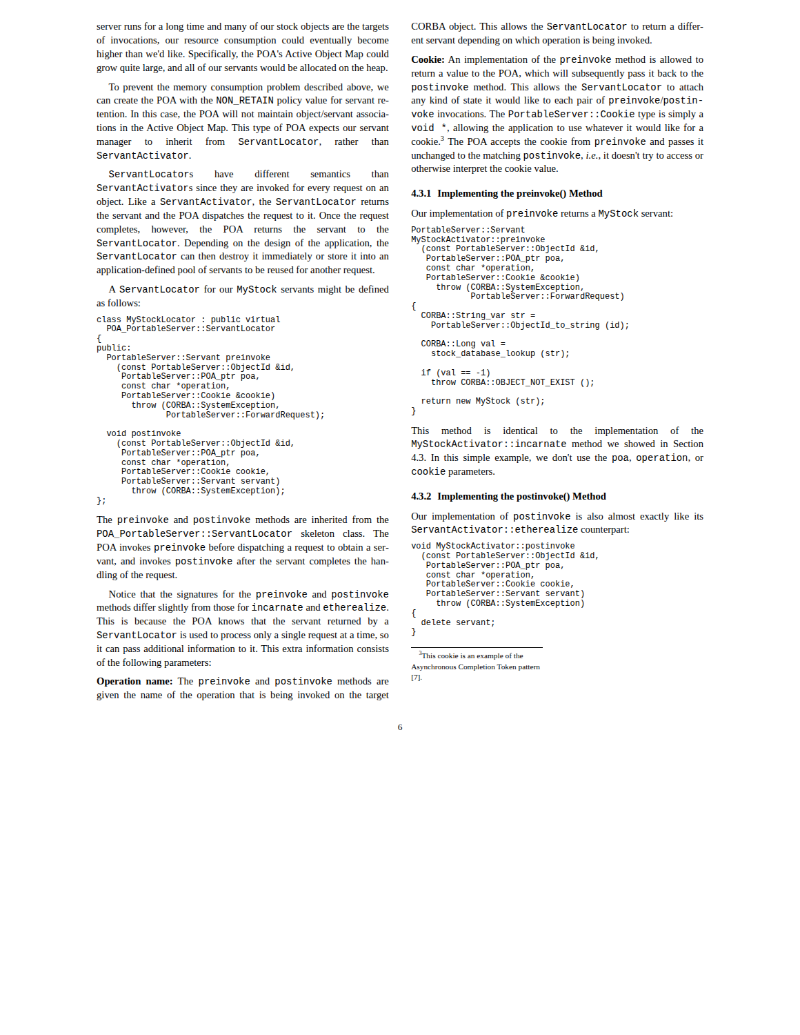server runs for a long time and many of our stock objects are the targets of invocations, our resource consumption could eventually become higher than we'd like. Specifically, the POA's Active Object Map could grow quite large, and all of our servants would be allocated on the heap.
To prevent the memory consumption problem described above, we can create the POA with the NON_RETAIN policy value for servant retention. In this case, the POA will not maintain object/servant associations in the Active Object Map. This type of POA expects our servant manager to inherit from ServantLocator, rather than ServantActivator.
ServantLocators have different semantics than ServantActivators since they are invoked for every request on an object. Like a ServantActivator, the ServantLocator returns the servant and the POA dispatches the request to it. Once the request completes, however, the POA returns the servant to the ServantLocator. Depending on the design of the application, the ServantLocator can then destroy it immediately or store it into an application-defined pool of servants to be reused for another request.
A ServantLocator for our MyStock servants might be defined as follows:
class MyStockLocator : public virtual
  POA_PortableServer::ServantLocator
{
public:
  PortableServer::Servant preinvoke
    (const PortableServer::ObjectId &id,
     PortableServer::POA_ptr poa,
     const char *operation,
     PortableServer::Cookie &cookie)
       throw (CORBA::SystemException,
              PortableServer::ForwardRequest);

  void postinvoke
    (const PortableServer::ObjectId &id,
     PortableServer::POA_ptr poa,
     const char *operation,
     PortableServer::Cookie cookie,
     PortableServer::Servant servant)
       throw (CORBA::SystemException);
};
The preinvoke and postinvoke methods are inherited from the POA_PortableServer::ServantLocator skeleton class. The POA invokes preinvoke before dispatching a request to obtain a servant, and invokes postinvoke after the servant completes the handling of the request.
Notice that the signatures for the preinvoke and postinvoke methods differ slightly from those for incarnate and etherealize. This is because the POA knows that the servant returned by a ServantLocator is used to process only a single request at a time, so it can pass additional information to it. This extra information consists of the following parameters:
Operation name: The preinvoke and postinvoke methods are given the name of the operation that is being invoked on the target CORBA object. This allows the ServantLocator to return a different servant depending on which operation is being invoked.
Cookie: An implementation of the preinvoke method is allowed to return a value to the POA, which will subsequently pass it back to the postinvoke method. This allows the ServantLocator to attach any kind of state it would like to each pair of preinvoke/postinvoke invocations. The PortableServer::Cookie type is simply a void *, allowing the application to use whatever it would like for a cookie.3 The POA accepts the cookie from preinvoke and passes it unchanged to the matching postinvoke, i.e., it doesn't try to access or otherwise interpret the cookie value.
4.3.1 Implementing the preinvoke() Method
Our implementation of preinvoke returns a MyStock servant:
PortableServer::Servant
MyStockActivator::preinvoke
  (const PortableServer::ObjectId &id,
   PortableServer::POA_ptr poa,
   const char *operation,
   PortableServer::Cookie &cookie)
     throw (CORBA::SystemException,
            PortableServer::ForwardRequest)
{
  CORBA::String_var str =
    PortableServer::ObjectId_to_string (id);

  CORBA::Long val =
    stock_database_lookup (str);

  if (val == -1)
    throw CORBA::OBJECT_NOT_EXIST ();

  return new MyStock (str);
}
This method is identical to the implementation of the MyStockActivator::incarnate method we showed in Section 4.3. In this simple example, we don't use the poa, operation, or cookie parameters.
4.3.2 Implementing the postinvoke() Method
Our implementation of postinvoke is also almost exactly like its ServantActivator::etherealize counterpart:
void MyStockActivator::postinvoke
  (const PortableServer::ObjectId &id,
   PortableServer::POA_ptr poa,
   const char *operation,
   PortableServer::Cookie cookie,
   PortableServer::Servant servant)
     throw (CORBA::SystemException)
{
  delete servant;
}
3This cookie is an example of the Asynchronous Completion Token pattern [7].
6